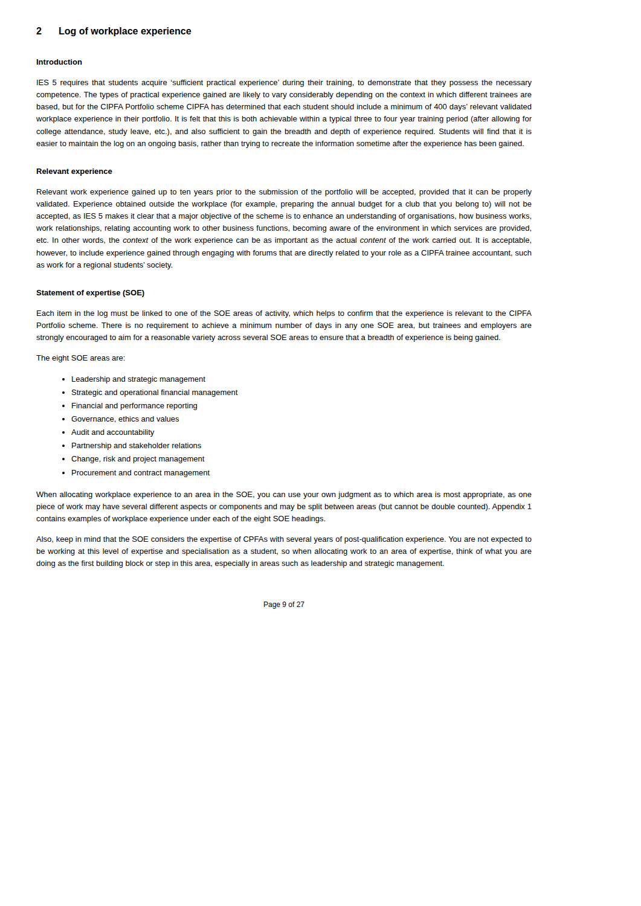2 Log of workplace experience
Introduction
IES 5 requires that students acquire ‘sufficient practical experience’ during their training, to demonstrate that they possess the necessary competence. The types of practical experience gained are likely to vary considerably depending on the context in which different trainees are based, but for the CIPFA Portfolio scheme CIPFA has determined that each student should include a minimum of 400 days’ relevant validated workplace experience in their portfolio. It is felt that this is both achievable within a typical three to four year training period (after allowing for college attendance, study leave, etc.), and also sufficient to gain the breadth and depth of experience required. Students will find that it is easier to maintain the log on an ongoing basis, rather than trying to recreate the information sometime after the experience has been gained.
Relevant experience
Relevant work experience gained up to ten years prior to the submission of the portfolio will be accepted, provided that it can be properly validated. Experience obtained outside the workplace (for example, preparing the annual budget for a club that you belong to) will not be accepted, as IES 5 makes it clear that a major objective of the scheme is to enhance an understanding of organisations, how business works, work relationships, relating accounting work to other business functions, becoming aware of the environment in which services are provided, etc. In other words, the context of the work experience can be as important as the actual content of the work carried out. It is acceptable, however, to include experience gained through engaging with forums that are directly related to your role as a CIPFA trainee accountant, such as work for a regional students’ society.
Statement of expertise (SOE)
Each item in the log must be linked to one of the SOE areas of activity, which helps to confirm that the experience is relevant to the CIPFA Portfolio scheme. There is no requirement to achieve a minimum number of days in any one SOE area, but trainees and employers are strongly encouraged to aim for a reasonable variety across several SOE areas to ensure that a breadth of experience is being gained.
The eight SOE areas are:
Leadership and strategic management
Strategic and operational financial management
Financial and performance reporting
Governance, ethics and values
Audit and accountability
Partnership and stakeholder relations
Change, risk and project management
Procurement and contract management
When allocating workplace experience to an area in the SOE, you can use your own judgment as to which area is most appropriate, as one piece of work may have several different aspects or components and may be split between areas (but cannot be double counted). Appendix 1 contains examples of workplace experience under each of the eight SOE headings.
Also, keep in mind that the SOE considers the expertise of CPFAs with several years of post-qualification experience. You are not expected to be working at this level of expertise and specialisation as a student, so when allocating work to an area of expertise, think of what you are doing as the first building block or step in this area, especially in areas such as leadership and strategic management.
Page 9 of 27